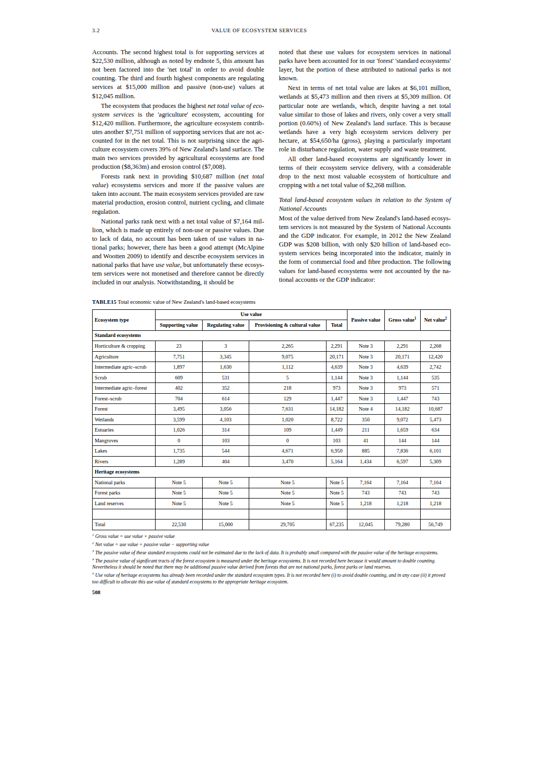3.2
VALUE OF ECOSYSTEM SERVICES
Accounts. The second highest total is for supporting services at $22,530 million, although as noted by endnote 5, this amount has not been factored into the 'net total' in order to avoid double counting. The third and fourth highest components are regulating services at $15,000 million and passive (non-use) values at $12,045 million.
The ecosystem that produces the highest net total value of ecosystem services is the 'agriculture' ecosystem, accounting for $12,420 million. Furthermore, the agriculture ecosystem contributes another $7,751 million of supporting services that are not accounted for in the net total. This is not surprising since the agriculture ecosystem covers 39% of New Zealand's land surface. The main two services provided by agricultural ecosystems are food production ($8,363m) and erosion control ($7,008).
Forests rank next in providing $10,687 million (net total value) ecosystems services and more if the passive values are taken into account. The main ecosystem services provided are raw material production, erosion control, nutrient cycling, and climate regulation.
National parks rank next with a net total value of $7,164 million, which is made up entirely of non-use or passive values. Due to lack of data, no account has been taken of use values in national parks; however, there has been a good attempt (McAlpine and Wootten 2009) to identify and describe ecosystem services in national parks that have use value, but unfortunately these ecosystem services were not monetised and therefore cannot be directly included in our analysis. Notwithstanding, it should be
noted that these use values for ecosystem services in national parks have been accounted for in our 'forest' 'standard ecosystems' layer, but the portion of these attributed to national parks is not known.
Next in terms of net total value are lakes at $6,101 million, wetlands at $5,473 million and then rivers at $5,309 million. Of particular note are wetlands, which, despite having a net total value similar to those of lakes and rivers, only cover a very small portion (0.60%) of New Zealand's land surface. This is because wetlands have a very high ecosystem services delivery per hectare, at $54,650/ha (gross), playing a particularly important role in disturbance regulation, water supply and waste treatment.
All other land-based ecosystems are significantly lower in terms of their ecosystem service delivery, with a considerable drop to the next most valuable ecosystem of horticulture and cropping with a net total value of $2,268 million.
Total land-based ecosystem values in relation to the System of National Accounts
Most of the value derived from New Zealand's land-based ecosystem services is not measured by the System of National Accounts and the GDP indicator. For example, in 2012 the New Zealand GDP was $208 billion, with only $20 billion of land-based ecosystem services being incorporated into the indicator, mainly in the form of commercial food and fibre production. The following values for land-based ecosystems were not accounted by the national accounts or the GDP indicator:
TABLE15 Total economic value of New Zealand's land-based ecosystems
| Ecosystem type | Use value | Passive value | Gross value 1 | Net value 2 |
| --- | --- | --- | --- | --- |
| Supporting value | Regulating value | Provisioning & cultural value | Total |
| Standard ecosystems |
| Horticulture & cropping | 23 | 3 | 2,265 | 2,291 | Note 3 | 2,291 | 2,268 |
| Agriculture | 7,751 | 3,345 | 9,075 | 20,171 | Note 3 | 20,171 | 12,420 |
| Intermediate agric–scrub | 1,897 | 1,630 | 1,112 | 4,639 | Note 3 | 4,639 | 2,742 |
| Scrub | 609 | 531 | 5 | 1,144 | Note 3 | 1,144 | 535 |
| Intermediate agric–forest | 402 | 352 | 218 | 973 | Note 3 | 973 | 571 |
| Forest–scrub | 704 | 614 | 129 | 1,447 | Note 3 | 1,447 | 743 |
| Forest | 3,495 | 3,056 | 7,631 | 14,182 | Note 4 | 14,182 | 10,687 |
| Wetlands | 3,599 | 4,103 | 1,020 | 8,722 | 350 | 9,072 | 5,473 |
| Estuaries | 1,026 | 314 | 109 | 1,449 | 211 | 1,659 | 634 |
| Mangroves | 0 | 103 | 0 | 103 | 41 | 144 | 144 |
| Lakes | 1,735 | 544 | 4,671 | 6,950 | 885 | 7,836 | 6,101 |
| Rivers | 1,289 | 404 | 3,470 | 5,164 | 1,434 | 6,597 | 5,309 |
| Heritage ecosystems |
| National parks | Note 5 | Note 5 | Note 5 | Note 5 | 7,164 | 7,164 | 7,164 |
| Forest parks | Note 5 | Note 5 | Note 5 | Note 5 | 743 | 743 | 743 |
| Land reserves | Note 5 | Note 5 | Note 5 | Note 5 | 1,218 | 1,218 | 1,218 |
| Total | 22,530 | 15,000 | 29,705 | 67,235 | 12,045 | 79,280 | 56,749 |
1 Gross value = use value + passive value
2 Net value = use value + passive value − supporting value
3 The passive value of these standard ecosystems could not be estimated due to the lack of data. It is probably small compared with the passive value of the heritage ecosystems.
4 The passive value of significant tracts of the forest ecosystem is measured under the heritage ecosystems. It is not recorded here because it would amount to double counting. Nevertheless it should be noted that there may be additional passive value derived from forests that are not national parks, forest parks or land reserves.
5 Use value of heritage ecosystems has already been recorded under the standard ecosystem types. It is not recorded here (i) to avoid double counting, and in any case (ii) it proved too difficult to allocate this use value of standard ecosystems to the appropriate heritage ecosystem.
508